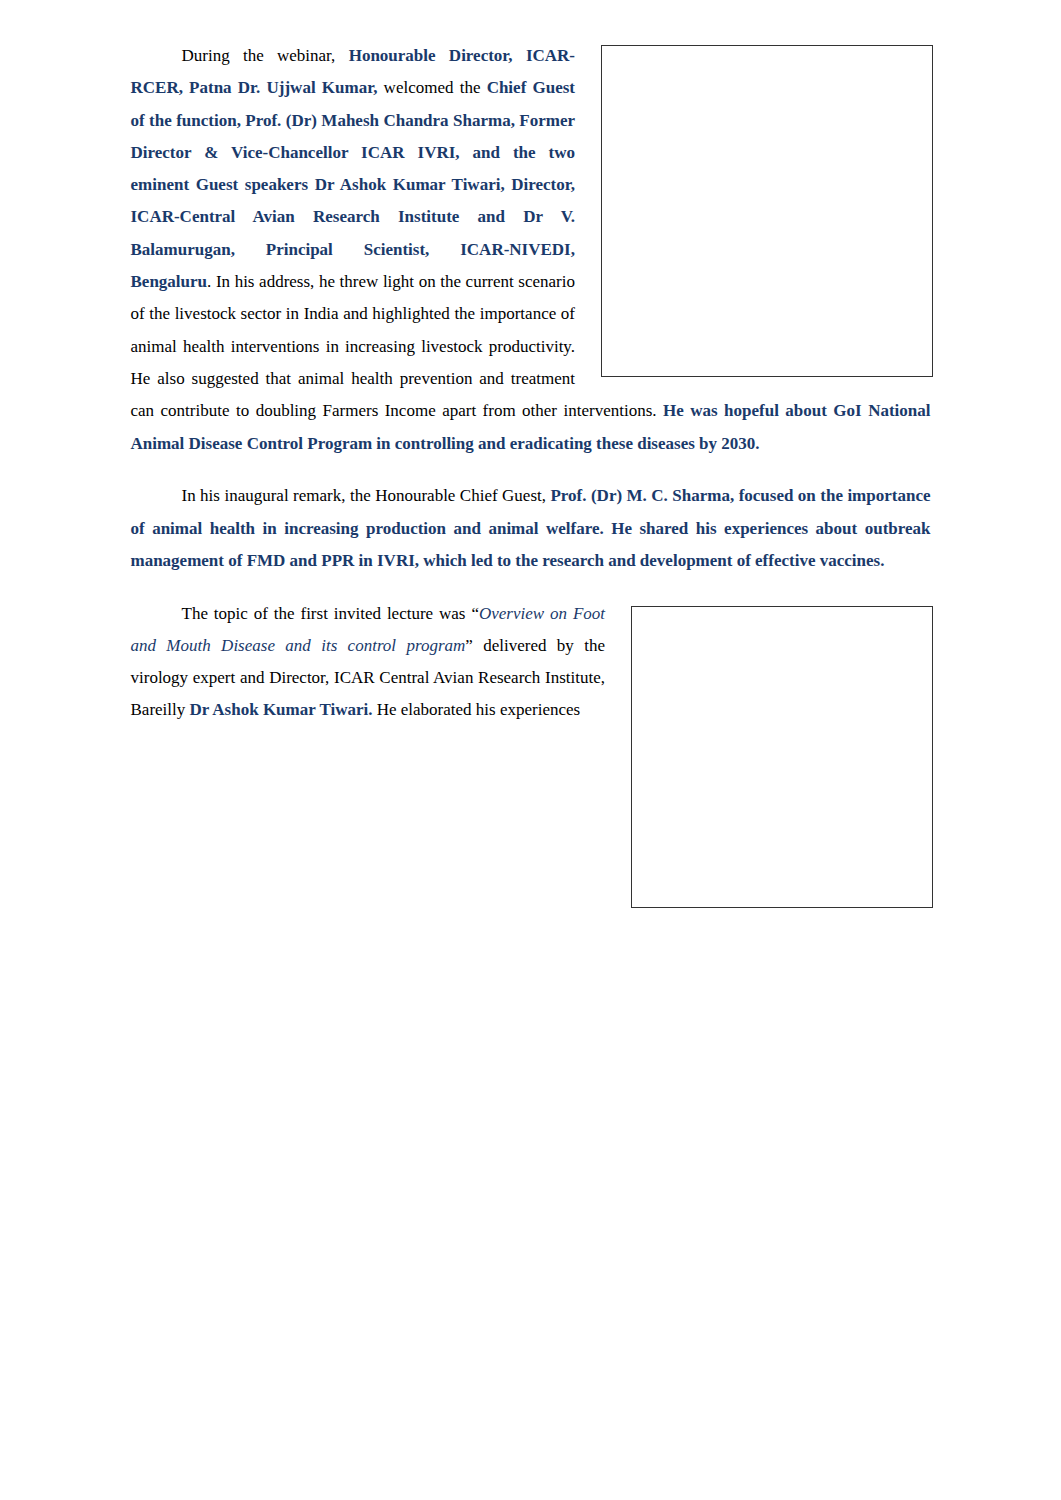During the webinar, Honourable Director, ICAR-RCER, Patna Dr. Ujjwal Kumar, welcomed the Chief Guest of the function, Prof. (Dr) Mahesh Chandra Sharma, Former Director & Vice-Chancellor ICAR IVRI, and the two eminent Guest speakers Dr Ashok Kumar Tiwari, Director, ICAR-Central Avian Research Institute and Dr V. Balamurugan, Principal Scientist, ICAR-NIVEDI, Bengaluru. In his address, he threw light on the current scenario of the livestock sector in India and highlighted the importance of animal health interventions in increasing livestock productivity. He also suggested that animal health prevention and treatment can contribute to doubling Farmers Income apart from other interventions. He was hopeful about GoI National Animal Disease Control Program in controlling and eradicating these diseases by 2030.
In his inaugural remark, the Honourable Chief Guest, Prof. (Dr) M. C. Sharma, focused on the importance of animal health in increasing production and animal welfare. He shared his experiences about outbreak management of FMD and PPR in IVRI, which led to the research and development of effective vaccines.
The topic of the first invited lecture was “Overview on Foot and Mouth Disease and its control program” delivered by the virology expert and Director, ICAR Central Avian Research Institute, Bareilly Dr Ashok Kumar Tiwari. He elaborated his experiences